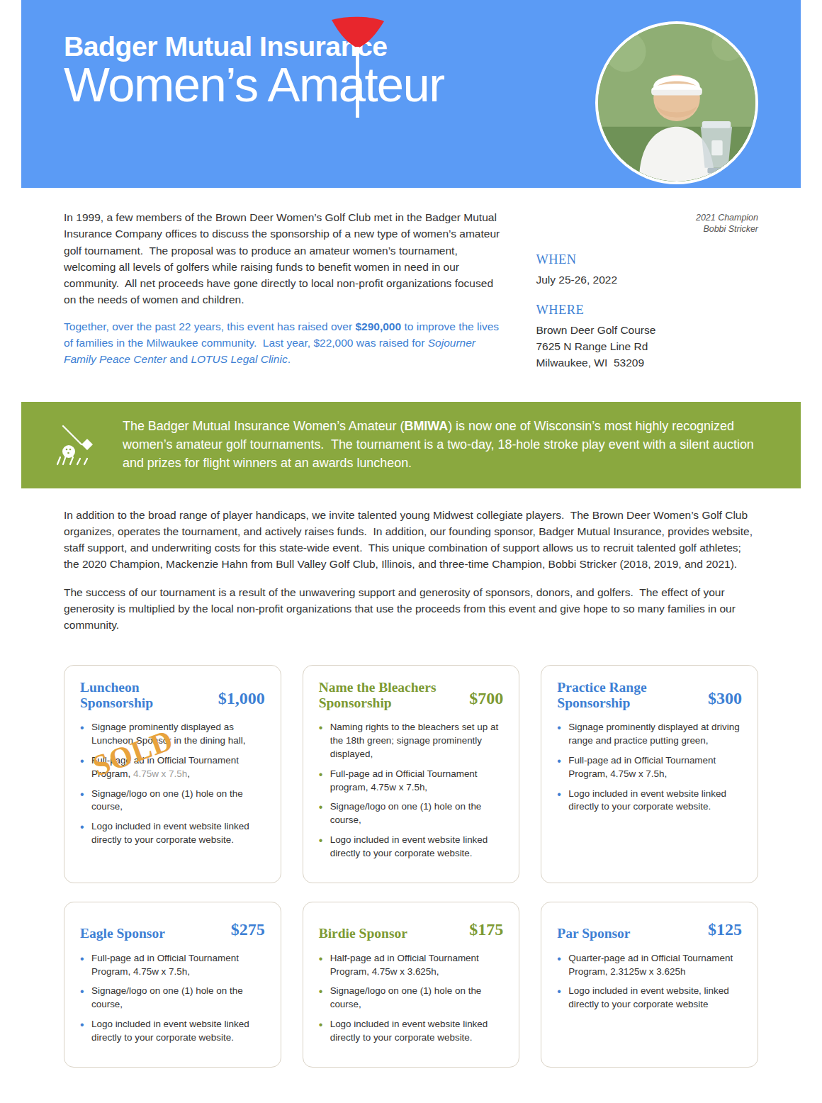Badger Mutual Insurance
Women’s Amateur
In 1999, a few members of the Brown Deer Women’s Golf Club met in the Badger Mutual Insurance Company offices to discuss the sponsorship of a new type of women’s amateur golf tournament. The proposal was to produce an amateur women’s tournament, welcoming all levels of golfers while raising funds to benefit women in need in our community. All net proceeds have gone directly to local non-profit organizations focused on the needs of women and children.
Together, over the past 22 years, this event has raised over $290,000 to improve the lives of families in the Milwaukee community. Last year, $22,000 was raised for Sojourner Family Peace Center and LOTUS Legal Clinic.
2021 Champion
Bobbi Stricker
WHEN
July 25-26, 2022
WHERE
Brown Deer Golf Course
7625 N Range Line Rd
Milwaukee, WI 53209
The Badger Mutual Insurance Women’s Amateur (BMIWA) is now one of Wisconsin’s most highly recognized women’s amateur golf tournaments. The tournament is a two-day, 18-hole stroke play event with a silent auction and prizes for flight winners at an awards luncheon.
In addition to the broad range of player handicaps, we invite talented young Midwest collegiate players. The Brown Deer Women’s Golf Club organizes, operates the tournament, and actively raises funds. In addition, our founding sponsor, Badger Mutual Insurance, provides website, staff support, and underwriting costs for this state-wide event. This unique combination of support allows us to recruit talented golf athletes; the 2020 Champion, Mackenzie Hahn from Bull Valley Golf Club, Illinois, and three-time Champion, Bobbi Stricker (2018, 2019, and 2021).
The success of our tournament is a result of the unwavering support and generosity of sponsors, donors, and golfers. The effect of your generosity is multiplied by the local non-profit organizations that use the proceeds from this event and give hope to so many families in our community.
Luncheon
Sponsorship
$1,000
Signage prominently displayed as Luncheon Sponsor in the dining hall,
Full-page ad in Official Tournament Program, 4.75w x 7.5h,
Signage/logo on one (1) hole on the course,
Logo included in event website linked directly to your corporate website.
SOLD
Name the Bleachers
Sponsorship
$700
Naming rights to the bleachers set up at the 18th green; signage prominently displayed,
Full-page ad in Official Tournament program, 4.75w x 7.5h,
Signage/logo on one (1) hole on the course,
Logo included in event website linked directly to your corporate website.
Practice Range
Sponsorship
$300
Signage prominently displayed at driving range and practice putting green,
Full-page ad in Official Tournament Program, 4.75w x 7.5h,
Logo included in event website linked directly to your corporate website.
Eagle Sponsor
$275
Full-page ad in Official Tournament Program, 4.75w x 7.5h,
Signage/logo on one (1) hole on the course,
Logo included in event website linked directly to your corporate website.
Birdie Sponsor
$175
Half-page ad in Official Tournament Program, 4.75w x 3.625h,
Signage/logo on one (1) hole on the course,
Logo included in event website linked directly to your corporate website.
Par Sponsor
$125
Quarter-page ad in Official Tournament Program, 2.3125w x 3.625h
Logo included in event website, linked directly to your corporate website